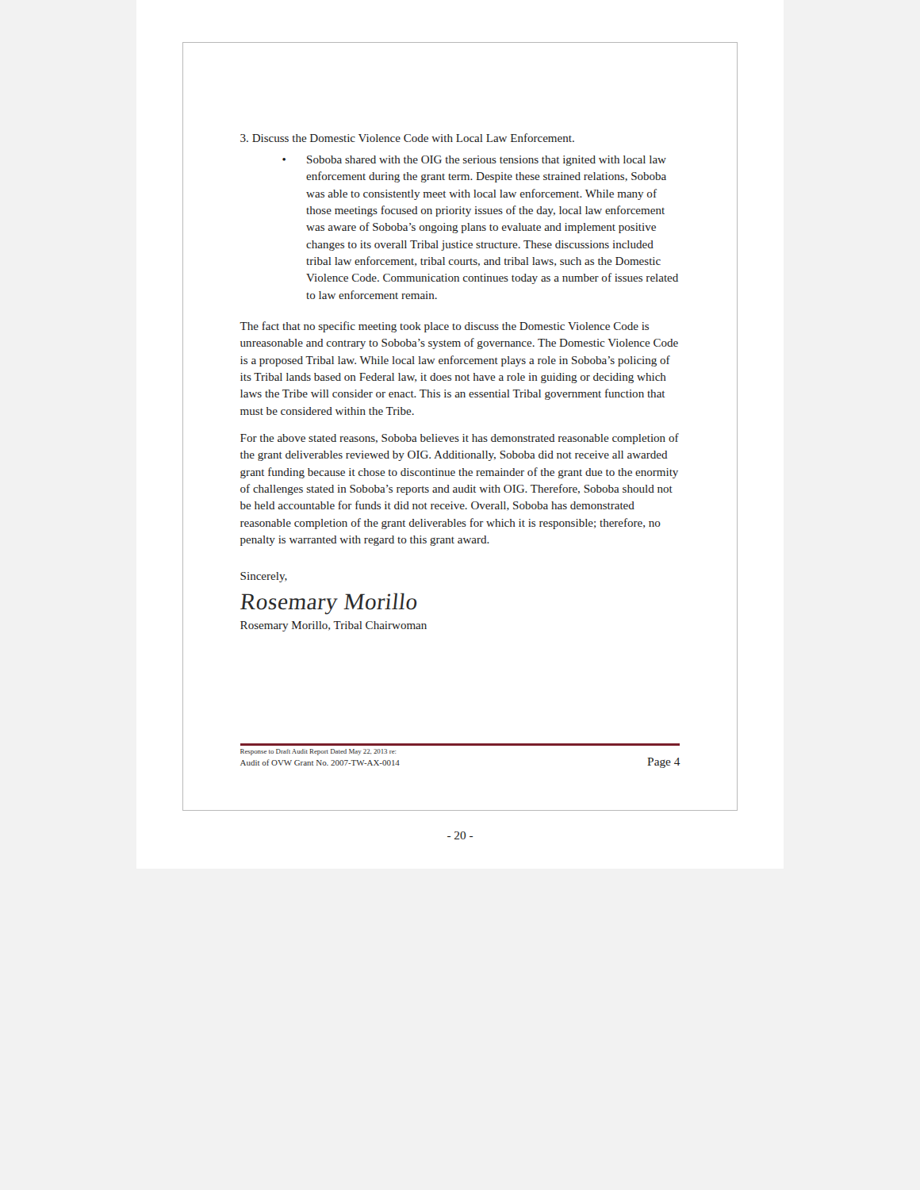3. Discuss the Domestic Violence Code with Local Law Enforcement.
Soboba shared with the OIG the serious tensions that ignited with local law enforcement during the grant term. Despite these strained relations, Soboba was able to consistently meet with local law enforcement. While many of those meetings focused on priority issues of the day, local law enforcement was aware of Soboba’s ongoing plans to evaluate and implement positive changes to its overall Tribal justice structure. These discussions included tribal law enforcement, tribal courts, and tribal laws, such as the Domestic Violence Code. Communication continues today as a number of issues related to law enforcement remain.
The fact that no specific meeting took place to discuss the Domestic Violence Code is unreasonable and contrary to Soboba’s system of governance. The Domestic Violence Code is a proposed Tribal law. While local law enforcement plays a role in Soboba’s policing of its Tribal lands based on Federal law, it does not have a role in guiding or deciding which laws the Tribe will consider or enact. This is an essential Tribal government function that must be considered within the Tribe.
For the above stated reasons, Soboba believes it has demonstrated reasonable completion of the grant deliverables reviewed by OIG. Additionally, Soboba did not receive all awarded grant funding because it chose to discontinue the remainder of the grant due to the enormity of challenges stated in Soboba’s reports and audit with OIG. Therefore, Soboba should not be held accountable for funds it did not receive. Overall, Soboba has demonstrated reasonable completion of the grant deliverables for which it is responsible; therefore, no penalty is warranted with regard to this grant award.
Sincerely,
Rosemary Morillo
Rosemary Morillo, Tribal Chairwoman
Response to Draft Audit Report Dated May 22, 2013 re:
Audit of OVW Grant No. 2007-TW-AX-0014
Page 4
- 20 -